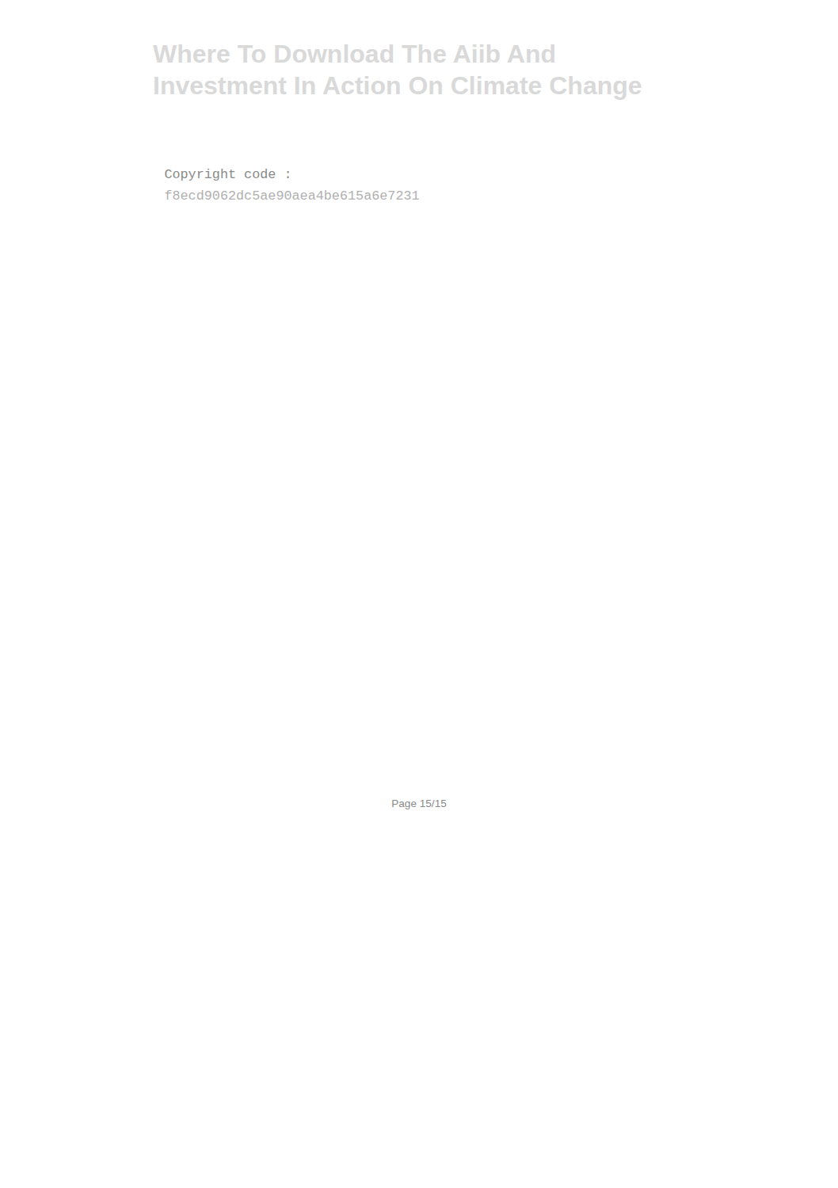Where To Download The Aiib And Investment In Action On Climate Change
Copyright code :
f8ecd9062dc5ae90aea4be615a6e7231
Page 15/15